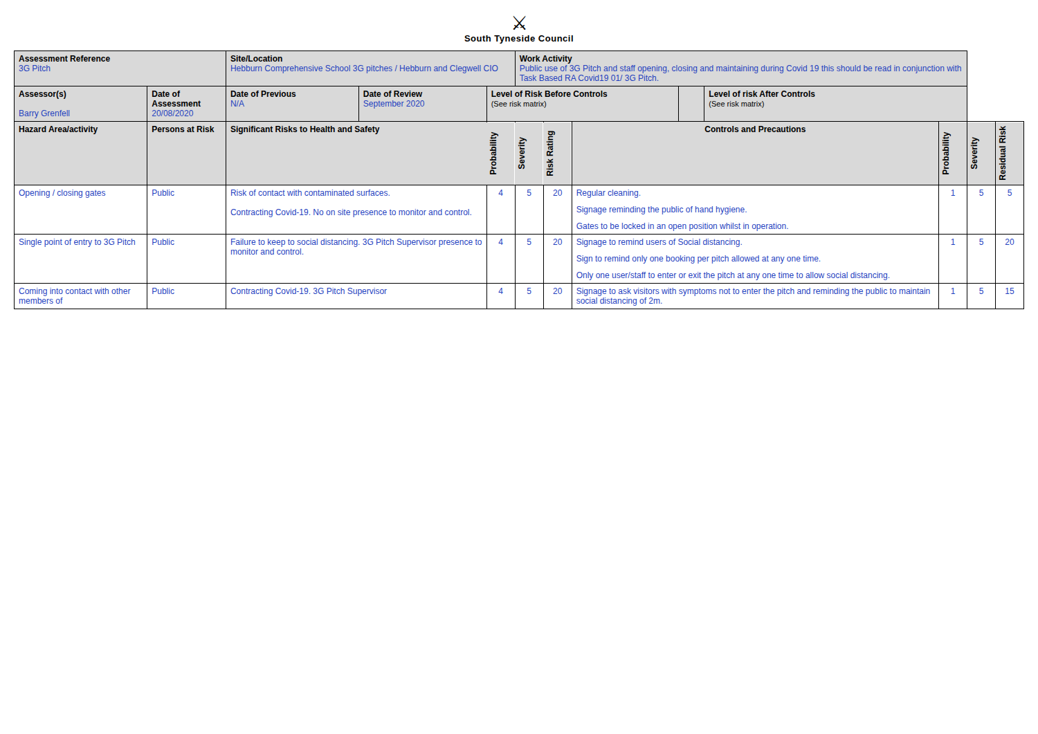⚔
South Tyneside Council
| Assessment Reference 3G Pitch | Site/Location Hebburn Comprehensive School 3G pitches / Hebburn and Clegwell CIO | Work Activity Public use of 3G Pitch and staff opening, closing and maintaining during Covid 19 this should be read in conjunction with Task Based RA Covid19 01/ 3G Pitch. |
| Assessor(s) Barry Grenfell | Date of Assessment 20/08/2020 | Date of Previous N/A | Date of Review September 2020 | Level of Risk Before Controls (See risk matrix) | | Level of risk After Controls (See risk matrix) |
| Hazard Area/activity | Persons at Risk | Significant Risks to Health and Safety | Probability | Severity | Risk Rating | Controls and Precautions | Probability | Severity | Residual Risk |
| Opening / closing gates | Public | Risk of contact with contaminated surfaces. Contracting Covid-19. No on site presence to monitor and control. | 4 | 5 | 20 | Regular cleaning. Signage reminding the public of hand hygiene. Gates to be locked in an open position whilst in operation. | 1 | 5 | 5 |
| Single point of entry to 3G Pitch | Public | Failure to keep to social distancing. 3G Pitch Supervisor presence to monitor and control. | 4 | 5 | 20 | Signage to remind users of Social distancing. Sign to remind only one booking per pitch allowed at any one time. Only one user/staff to enter or exit the pitch at any one time to allow social distancing. | 1 | 5 | 20 |
| Coming into contact with other members of | Public | Contracting Covid-19. 3G Pitch Supervisor | 4 | 5 | 20 | Signage to ask visitors with symptoms not to enter the pitch and reminding the public to maintain social distancing of 2m. | 1 | 5 | 15 |